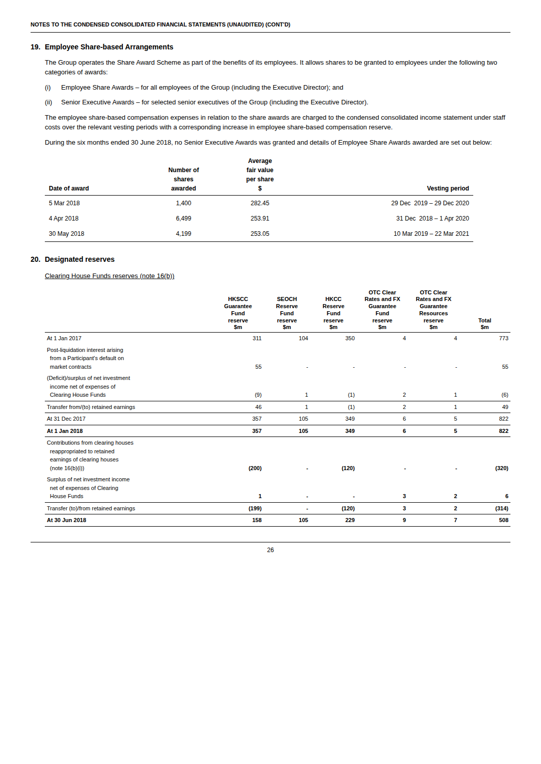NOTES TO THE CONDENSED CONSOLIDATED FINANCIAL STATEMENTS (UNAUDITED) (CONT'D)
19. Employee Share-based Arrangements
The Group operates the Share Award Scheme as part of the benefits of its employees. It allows shares to be granted to employees under the following two categories of awards:
(i) Employee Share Awards – for all employees of the Group (including the Executive Director); and
(ii) Senior Executive Awards – for selected senior executives of the Group (including the Executive Director).
The employee share-based compensation expenses in relation to the share awards are charged to the condensed consolidated income statement under staff costs over the relevant vesting periods with a corresponding increase in employee share-based compensation reserve.
During the six months ended 30 June 2018, no Senior Executive Awards was granted and details of Employee Share Awards awarded are set out below:
| Date of award | Number of shares awarded | Average fair value per share $ | Vesting period |
| --- | --- | --- | --- |
| 5 Mar 2018 | 1,400 | 282.45 | 29 Dec 2019 – 29 Dec 2020 |
| 4 Apr 2018 | 6,499 | 253.91 | 31 Dec 2018 – 1 Apr 2020 |
| 30 May 2018 | 4,199 | 253.05 | 10 Mar 2019 – 22 Mar 2021 |
20. Designated reserves
Clearing House Funds reserves (note 16(b))
| | HKSCC Guarantee Fund reserve $m | SEOCH Reserve Fund reserve $m | HKCC Reserve Fund reserve $m | OTC Clear Rates and FX Guarantee Fund reserve $m | OTC Clear Rates and FX Guarantee Resources reserve $m | Total $m |
| --- | --- | --- | --- | --- | --- | --- |
| At 1 Jan 2017 | 311 | 104 | 350 | 4 | 4 | 773 |
| Post-liquidation interest arising from a Participant's default on market contracts | 55 | - | - | - | - | 55 |
| (Deficit)/surplus of net investment income net of expenses of Clearing House Funds | (9) | 1 | (1) | 2 | 1 | (6) |
| Transfer from/(to) retained earnings | 46 | 1 | (1) | 2 | 1 | 49 |
| At 31 Dec 2017 | 357 | 105 | 349 | 6 | 5 | 822 |
| At 1 Jan 2018 | 357 | 105 | 349 | 6 | 5 | 822 |
| Contributions from clearing houses reappropriated to retained earnings of clearing houses (note 16(b)(i)) | (200) | - | (120) | - | - | (320) |
| Surplus of net investment income net of expenses of Clearing House Funds | 1 | - | - | 3 | 2 | 6 |
| Transfer (to)/from retained earnings | (199) | - | (120) | 3 | 2 | (314) |
| At 30 Jun 2018 | 158 | 105 | 229 | 9 | 7 | 508 |
26